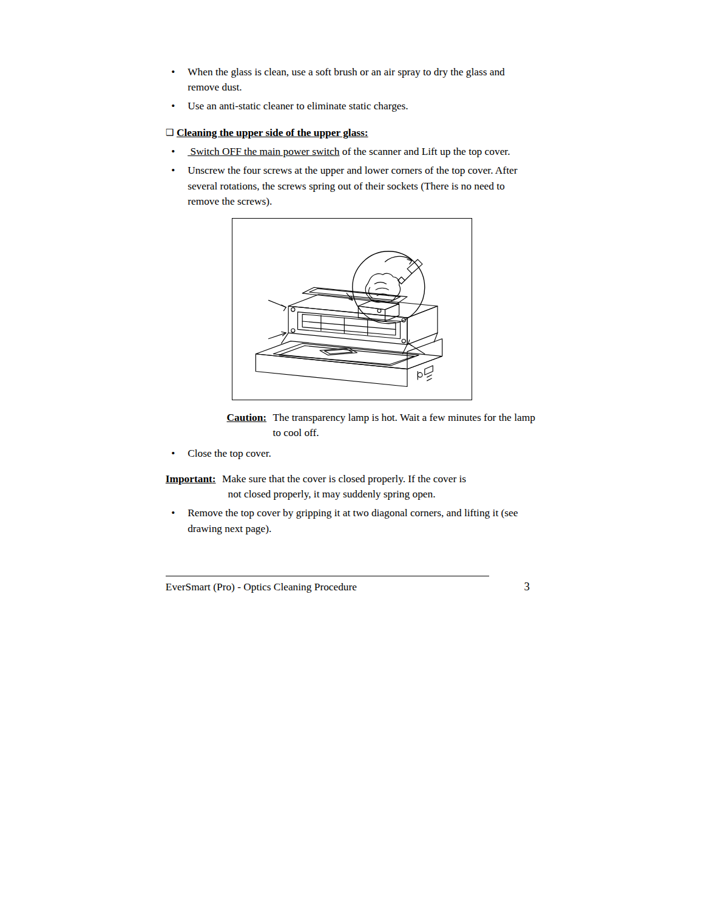When the glass is clean, use a soft brush or an air spray to dry the glass and remove dust.
Use an anti-static cleaner to eliminate static charges.
❑Cleaning the upper side of the upper glass:
Switch OFF the main power switch of the scanner and Lift up the top cover.
Unscrew the four screws at the upper and lower corners of the top cover. After several rotations, the screws spring out of their sockets (There is no need to remove the screws).
Caution The transparency lamp is hot. Wait a few minutes for the lamp to cool off.
Close the top cover.
Important Make sure that the cover is closed properly. If the cover is not closed properly, it may suddenly spring open.
Remove the top cover by gripping it at two diagonal corners, and lifting it (see drawing next page).
EverSmart (Pro) - Optics Cleaning Procedure 3